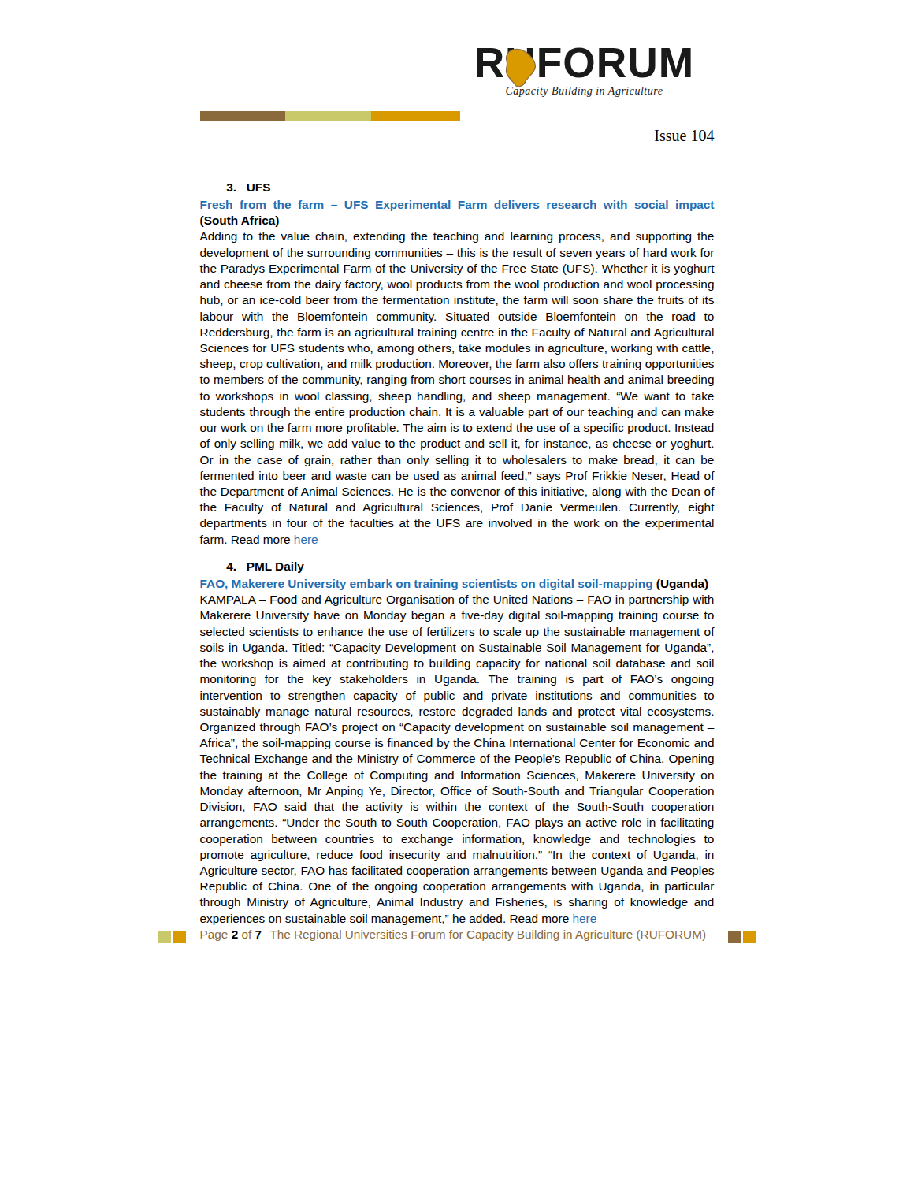RUFORUM
Capacity Building in Agriculture
Issue 104
3. UFS
Fresh from the farm – UFS Experimental Farm delivers research with social impact (South Africa)
Adding to the value chain, extending the teaching and learning process, and supporting the development of the surrounding communities – this is the result of seven years of hard work for the Paradys Experimental Farm of the University of the Free State (UFS). Whether it is yoghurt and cheese from the dairy factory, wool products from the wool production and wool processing hub, or an ice-cold beer from the fermentation institute, the farm will soon share the fruits of its labour with the Bloemfontein community. Situated outside Bloemfontein on the road to Reddersburg, the farm is an agricultural training centre in the Faculty of Natural and Agricultural Sciences for UFS students who, among others, take modules in agriculture, working with cattle, sheep, crop cultivation, and milk production. Moreover, the farm also offers training opportunities to members of the community, ranging from short courses in animal health and animal breeding to workshops in wool classing, sheep handling, and sheep management. “We want to take students through the entire production chain. It is a valuable part of our teaching and can make our work on the farm more profitable. The aim is to extend the use of a specific product. Instead of only selling milk, we add value to the product and sell it, for instance, as cheese or yoghurt. Or in the case of grain, rather than only selling it to wholesalers to make bread, it can be fermented into beer and waste can be used as animal feed,” says Prof Frikkie Neser, Head of the Department of Animal Sciences. He is the convenor of this initiative, along with the Dean of the Faculty of Natural and Agricultural Sciences, Prof Danie Vermeulen. Currently, eight departments in four of the faculties at the UFS are involved in the work on the experimental farm. Read more here
4. PML Daily
FAO, Makerere University embark on training scientists on digital soil-mapping (Uganda)
KAMPALA – Food and Agriculture Organisation of the United Nations – FAO in partnership with Makerere University have on Monday began a five-day digital soil-mapping training course to selected scientists to enhance the use of fertilizers to scale up the sustainable management of soils in Uganda. Titled: “Capacity Development on Sustainable Soil Management for Uganda”, the workshop is aimed at contributing to building capacity for national soil database and soil monitoring for the key stakeholders in Uganda. The training is part of FAO’s ongoing intervention to strengthen capacity of public and private institutions and communities to sustainably manage natural resources, restore degraded lands and protect vital ecosystems. Organized through FAO’s project on “Capacity development on sustainable soil management – Africa”, the soil-mapping course is financed by the China International Center for Economic and Technical Exchange and the Ministry of Commerce of the People’s Republic of China. Opening the training at the College of Computing and Information Sciences, Makerere University on Monday afternoon, Mr Anping Ye, Director, Office of South-South and Triangular Cooperation Division, FAO said that the activity is within the context of the South-South cooperation arrangements. “Under the South to South Cooperation, FAO plays an active role in facilitating cooperation between countries to exchange information, knowledge and technologies to promote agriculture, reduce food insecurity and malnutrition.” “In the context of Uganda, in Agriculture sector, FAO has facilitated cooperation arrangements between Uganda and Peoples Republic of China. One of the ongoing cooperation arrangements with Uganda, in particular through Ministry of Agriculture, Animal Industry and Fisheries, is sharing of knowledge and experiences on sustainable soil management,” he added. Read more here
Page 2 of 7
The Regional Universities Forum for Capacity Building in Agriculture (RUFORUM)